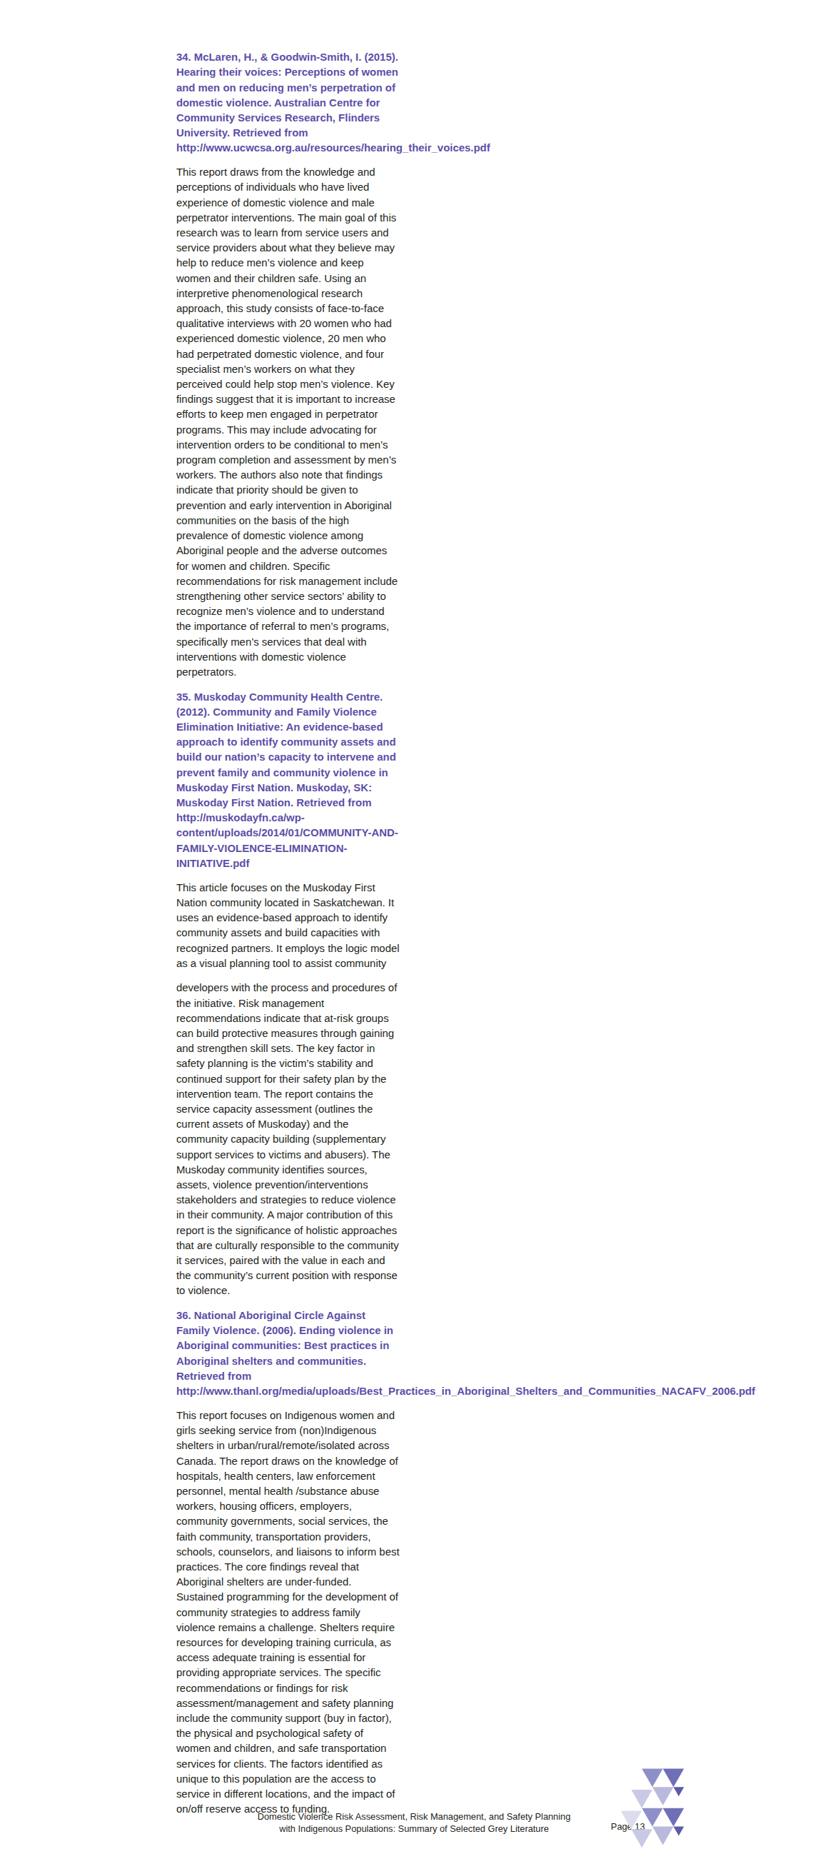34. McLaren, H., & Goodwin-Smith, I. (2015). Hearing their voices: Perceptions of women and men on reducing men’s perpetration of domestic violence. Australian Centre for Community Services Research, Flinders University. Retrieved from http://www.ucwcsa.org.au/resources/hearing_their_voices.pdf
This report draws from the knowledge and perceptions of individuals who have lived experience of domestic violence and male perpetrator interventions. The main goal of this research was to learn from service users and service providers about what they believe may help to reduce men’s violence and keep women and their children safe. Using an interpretive phenomenological research approach, this study consists of face-to-face qualitative interviews with 20 women who had experienced domestic violence, 20 men who had perpetrated domestic violence, and four specialist men’s workers on what they perceived could help stop men’s violence. Key findings suggest that it is important to increase efforts to keep men engaged in perpetrator programs. This may include advocating for intervention orders to be conditional to men’s program completion and assessment by men’s workers. The authors also note that findings indicate that priority should be given to prevention and early intervention in Aboriginal communities on the basis of the high prevalence of domestic violence among Aboriginal people and the adverse outcomes for women and children. Specific recommendations for risk management include strengthening other service sectors’ ability to recognize men’s violence and to understand the importance of referral to men’s programs, specifically men’s services that deal with interventions with domestic violence perpetrators.
35. Muskoday Community Health Centre. (2012). Community and Family Violence Elimination Initiative: An evidence-based approach to identify community assets and build our nation’s capacity to intervene and prevent family and community violence in Muskoday First Nation. Muskoday, SK: Muskoday First Nation. Retrieved from http://muskodayfn.ca/wp-content/uploads/2014/01/COMMUNITY-AND-FAMILY-VIOLENCE-ELIMINATION-INITIATIVE.pdf
This article focuses on the Muskoday First Nation community located in Saskatchewan. It uses an evidence-based approach to identify community assets and build capacities with recognized partners. It employs the logic model as a visual planning tool to assist community
developers with the process and procedures of the initiative. Risk management recommendations indicate that at-risk groups can build protective measures through gaining and strengthen skill sets. The key factor in safety planning is the victim’s stability and continued support for their safety plan by the intervention team. The report contains the service capacity assessment (outlines the current assets of Muskoday) and the community capacity building (supplementary support services to victims and abusers). The Muskoday community identifies sources, assets, violence prevention/interventions stakeholders and strategies to reduce violence in their community. A major contribution of this report is the significance of holistic approaches that are culturally responsible to the community it services, paired with the value in each and the community’s current position with response to violence.
36. National Aboriginal Circle Against Family Violence. (2006). Ending violence in Aboriginal communities: Best practices in Aboriginal shelters and communities. Retrieved from http://www.thanl.org/media/uploads/Best_Practices_in_Aboriginal_Shelters_and_Communities_NACAFV_2006.pdf
This report focuses on Indigenous women and girls seeking service from (non)Indigenous shelters in urban/rural/remote/isolated across Canada. The report draws on the knowledge of hospitals, health centers, law enforcement personnel, mental health /substance abuse workers, housing officers, employers, community governments, social services, the faith community, transportation providers, schools, counselors, and liaisons to inform best practices. The core findings reveal that Aboriginal shelters are under-funded. Sustained programming for the development of community strategies to address family violence remains a challenge. Shelters require resources for developing training curricula, as access adequate training is essential for providing appropriate services. The specific recommendations or findings for risk assessment/management and safety planning include the community support (buy in factor), the physical and psychological safety of women and children, and safe transportation services for clients. The factors identified as unique to this population are the access to service in different locations, and the impact of on/off reserve access to funding.
Domestic Violence Risk Assessment, Risk Management, and Safety Planning
with Indigenous Populations: Summary of Selected Grey Literature
Page 13